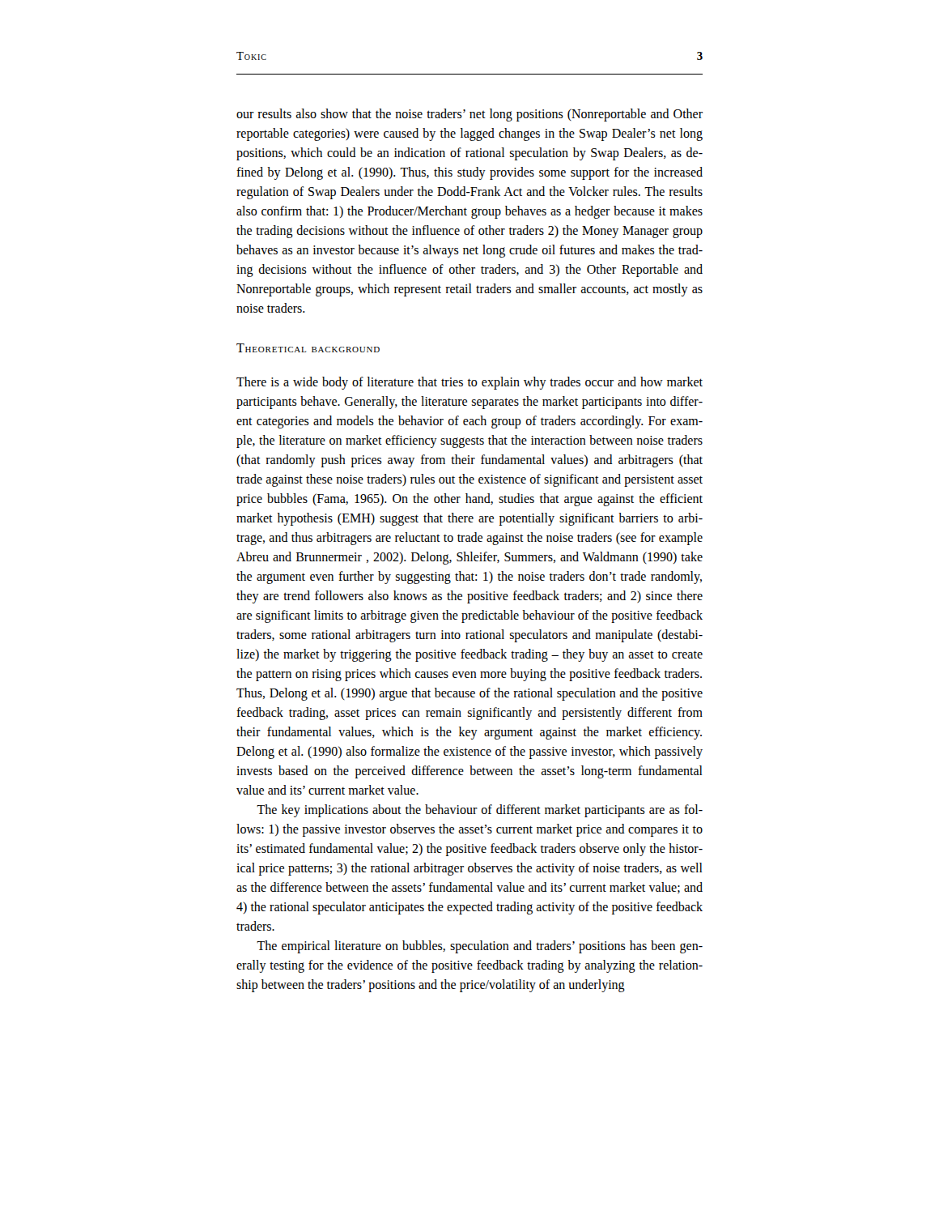Tokic 3
our results also show that the noise traders’ net long positions (Nonreportable and Other reportable categories) were caused by the lagged changes in the Swap Dealer’s net long positions, which could be an indication of rational speculation by Swap Dealers, as defined by Delong et al. (1990). Thus, this study provides some support for the increased regulation of Swap Dealers under the Dodd-Frank Act and the Volcker rules. The results also confirm that: 1) the Producer/Merchant group behaves as a hedger because it makes the trading decisions without the influence of other traders 2) the Money Manager group behaves as an investor because it’s always net long crude oil futures and makes the trading decisions without the influence of other traders, and 3) the Other Reportable and Nonreportable groups, which represent retail traders and smaller accounts, act mostly as noise traders.
Theoretical background
There is a wide body of literature that tries to explain why trades occur and how market participants behave. Generally, the literature separates the market participants into different categories and models the behavior of each group of traders accordingly. For example, the literature on market efficiency suggests that the interaction between noise traders (that randomly push prices away from their fundamental values) and arbitragers (that trade against these noise traders) rules out the existence of significant and persistent asset price bubbles (Fama, 1965). On the other hand, studies that argue against the efficient market hypothesis (EMH) suggest that there are potentially significant barriers to arbitrage, and thus arbitragers are reluctant to trade against the noise traders (see for example Abreu and Brunnermeir , 2002). Delong, Shleifer, Summers, and Waldmann (1990) take the argument even further by suggesting that: 1) the noise traders don’t trade randomly, they are trend followers also knows as the positive feedback traders; and 2) since there are significant limits to arbitrage given the predictable behaviour of the positive feedback traders, some rational arbitragers turn into rational speculators and manipulate (destabilize) the market by triggering the positive feedback trading – they buy an asset to create the pattern on rising prices which causes even more buying the positive feedback traders. Thus, Delong et al. (1990) argue that because of the rational speculation and the positive feedback trading, asset prices can remain significantly and persistently different from their fundamental values, which is the key argument against the market efficiency. Delong et al. (1990) also formalize the existence of the passive investor, which passively invests based on the perceived difference between the asset’s long-term fundamental value and its’ current market value.
The key implications about the behaviour of different market participants are as follows: 1) the passive investor observes the asset’s current market price and compares it to its’ estimated fundamental value; 2) the positive feedback traders observe only the historical price patterns; 3) the rational arbitrager observes the activity of noise traders, as well as the difference between the assets’ fundamental value and its’ current market value; and 4) the rational speculator anticipates the expected trading activity of the positive feedback traders.
The empirical literature on bubbles, speculation and traders’ positions has been generally testing for the evidence of the positive feedback trading by analyzing the relationship between the traders’ positions and the price/volatility of an underlying